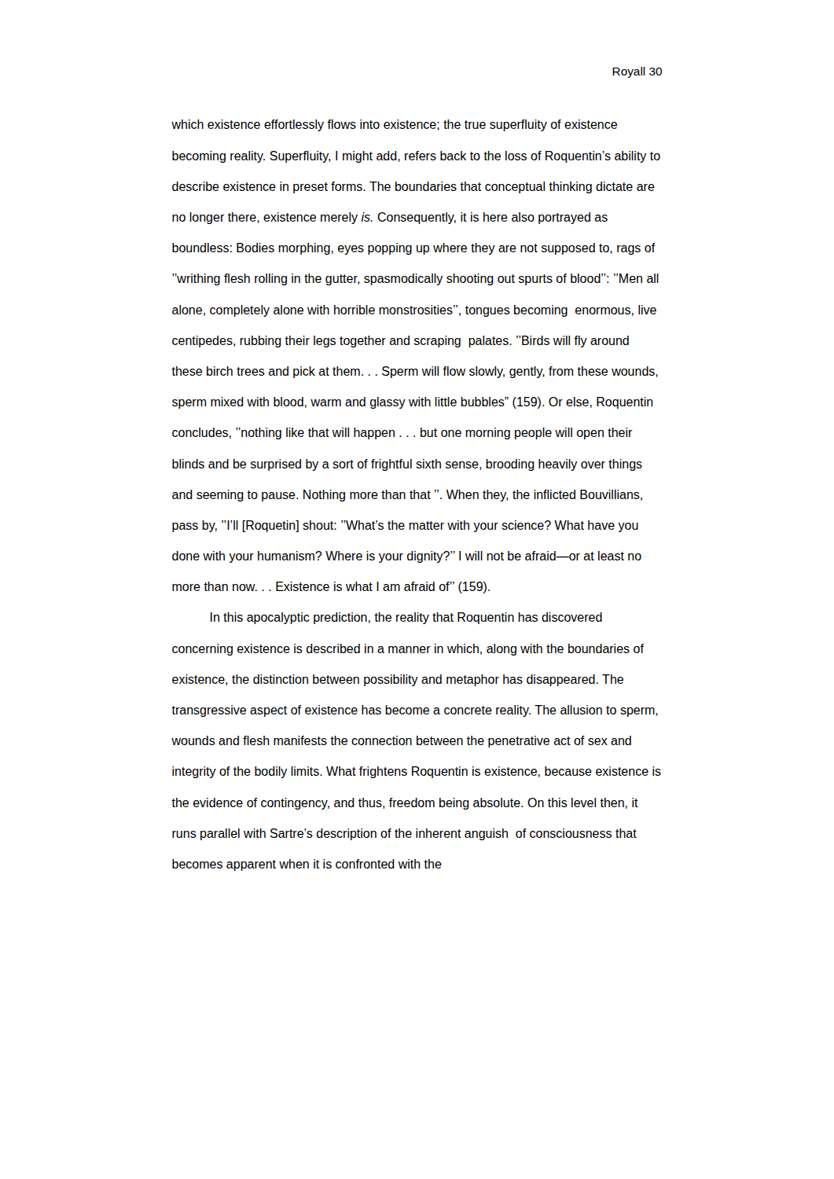Royall 30
which existence effortlessly flows into existence; the true superfluity of existence becoming reality. Superfluity, I might add, refers back to the loss of Roquentin’s ability to describe existence in preset forms. The boundaries that conceptual thinking dictate are no longer there, existence merely is. Consequently, it is here also portrayed as boundless: Bodies morphing, eyes popping up where they are not supposed to, rags of ’’writhing flesh rolling in the gutter, spasmodically shooting out spurts of blood’’: ’’Men all alone, completely alone with horrible monstrosities’’, tongues becoming enormous, live centipedes, rubbing their legs together and scraping palates. ’’Birds will fly around these birch trees and pick at them. . . Sperm will flow slowly, gently, from these wounds, sperm mixed with blood, warm and glassy with little bubbles” (159). Or else, Roquentin concludes, ’’nothing like that will happen . . . but one morning people will open their blinds and be surprised by a sort of frightful sixth sense, brooding heavily over things and seeming to pause. Nothing more than that ’’. When they, the inflicted Bouvillians, pass by, ’’I’ll [Roquetin] shout: ’’What’s the matter with your science? What have you done with your humanism? Where is your dignity?’’ I will not be afraid—or at least no more than now. . . Existence is what I am afraid of’’ (159).
In this apocalyptic prediction, the reality that Roquentin has discovered concerning existence is described in a manner in which, along with the boundaries of existence, the distinction between possibility and metaphor has disappeared. The transgressive aspect of existence has become a concrete reality. The allusion to sperm, wounds and flesh manifests the connection between the penetrative act of sex and integrity of the bodily limits. What frightens Roquentin is existence, because existence is the evidence of contingency, and thus, freedom being absolute. On this level then, it runs parallel with Sartre’s description of the inherent anguish of consciousness that becomes apparent when it is confronted with the